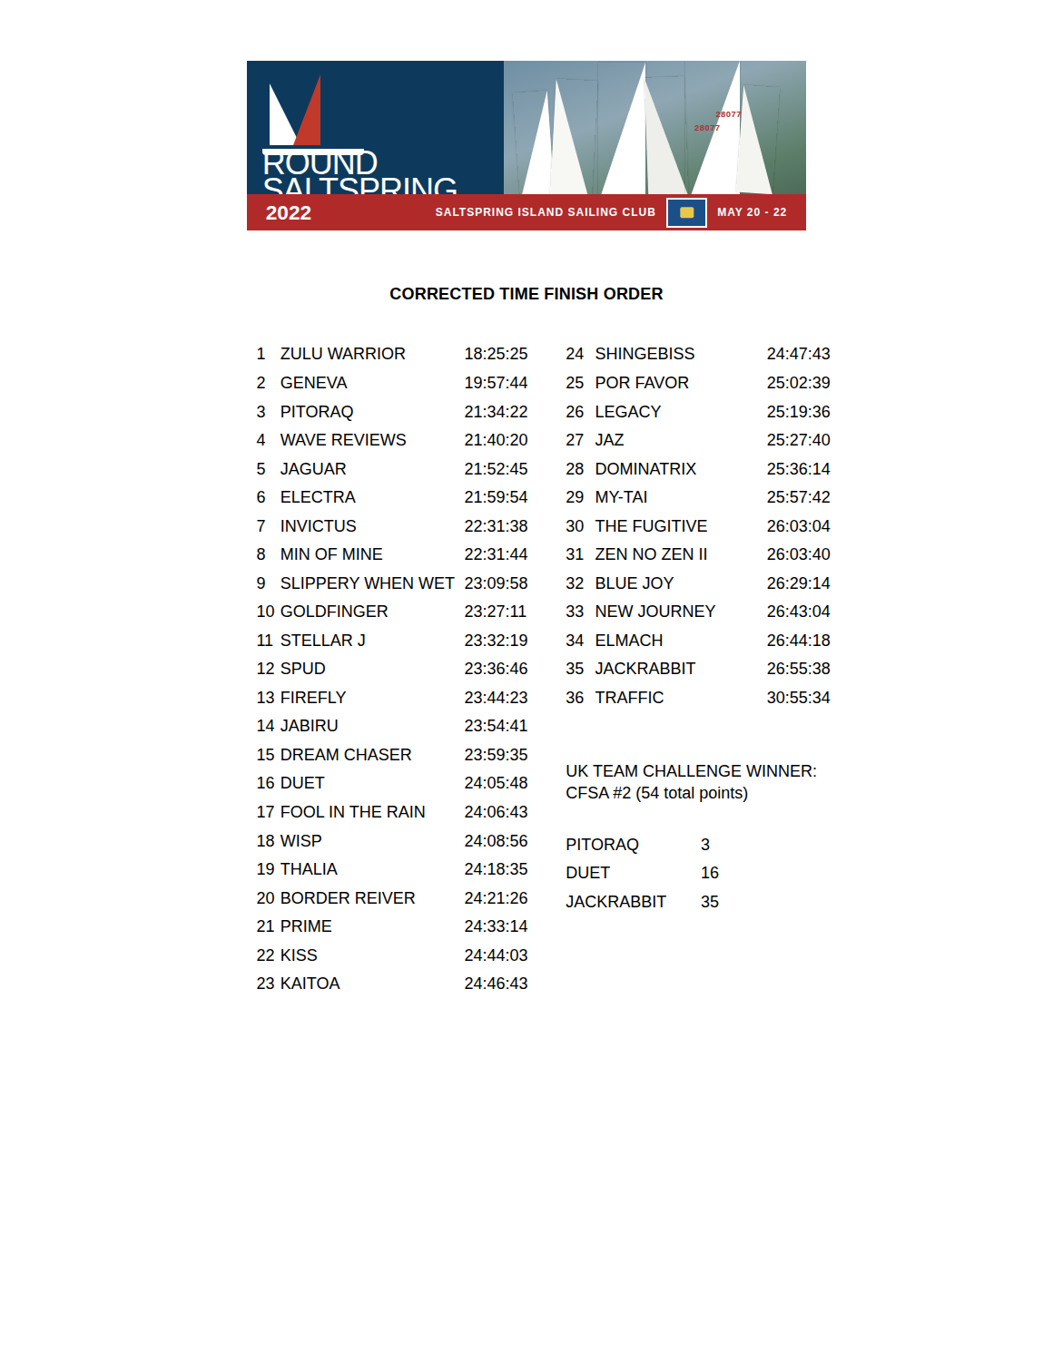ROUND SALTSPRING
28077
28077
2022 SALTSPRING ISLAND SAILING CLUB MAY 20 - 22
CORRECTED TIME FINISH ORDER
| 1 | ZULU WARRIOR | 18:25:25 |
| 2 | GENEVA | 19:57:44 |
| 3 | PITORAQ | 21:34:22 |
| 4 | WAVE REVIEWS | 21:40:20 |
| 5 | JAGUAR | 21:52:45 |
| 6 | ELECTRA | 21:59:54 |
| 7 | INVICTUS | 22:31:38 |
| 8 | MIN OF MINE | 22:31:44 |
| 9 | SLIPPERY WHEN WET | 23:09:58 |
| 10 | GOLDFINGER | 23:27:11 |
| 11 | STELLAR J | 23:32:19 |
| 12 | SPUD | 23:36:46 |
| 13 | FIREFLY | 23:44:23 |
| 14 | JABIRU | 23:54:41 |
| 15 | DREAM CHASER | 23:59:35 |
| 16 | DUET | 24:05:48 |
| 17 | FOOL IN THE RAIN | 24:06:43 |
| 18 | WISP | 24:08:56 |
| 19 | THALIA | 24:18:35 |
| 20 | BORDER REIVER | 24:21:26 |
| 21 | PRIME | 24:33:14 |
| 22 | KISS | 24:44:03 |
| 23 | KAITOA | 24:46:43 |
| 24 | SHINGEBISS | 24:47:43 |
| 25 | POR FAVOR | 25:02:39 |
| 26 | LEGACY | 25:19:36 |
| 27 | JAZ | 25:27:40 |
| 28 | DOMINATRIX | 25:36:14 |
| 29 | MY-TAI | 25:57:42 |
| 30 | THE FUGITIVE | 26:03:04 |
| 31 | ZEN NO ZEN II | 26:03:40 |
| 32 | BLUE JOY | 26:29:14 |
| 33 | NEW JOURNEY | 26:43:04 |
| 34 | ELMACH | 26:44:18 |
| 35 | JACKRABBIT | 26:55:38 |
| 36 | TRAFFIC | 30:55:34 |
UK TEAM CHALLENGE WINNER: CFSA #2 (54 total points)
| PITORAQ | 3 |
| DUET | 16 |
| JACKRABBIT | 35 |